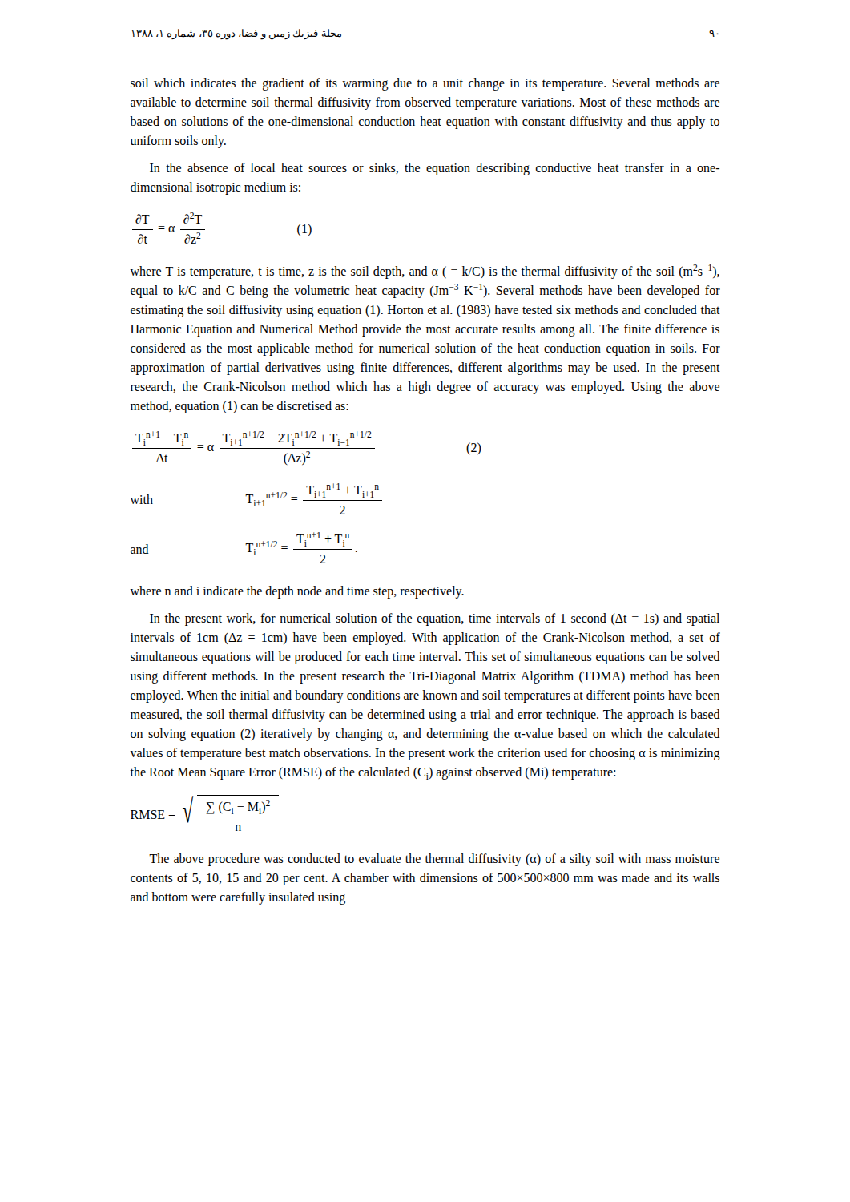مجلة فيزيك زمين و فضا، دوره ٣٥، شماره ١، ١٣٨٨ ٩٠
soil which indicates the gradient of its warming due to a unit change in its temperature. Several methods are available to determine soil thermal diffusivity from observed temperature variations. Most of these methods are based on solutions of the one-dimensional conduction heat equation with constant diffusivity and thus apply to uniform soils only.
In the absence of local heat sources or sinks, the equation describing conductive heat transfer in a one-dimensional isotropic medium is:
∂T∂t = α ∂2T∂z2 (1)
where T is temperature, t is time, z is the soil depth, and α ( = k/C) is the thermal diffusivity of the soil (m2s−1), equal to k/C and C being the volumetric heat capacity (Jm−3 K−1). Several methods have been developed for estimating the soil diffusivity using equation (1). Horton et al. (1983) have tested six methods and concluded that Harmonic Equation and Numerical Method provide the most accurate results among all. The finite difference is considered as the most applicable method for numerical solution of the heat conduction equation in soils. For approximation of partial derivatives using finite differences, different algorithms may be used. In the present research, the Crank-Nicolson method which has a high degree of accuracy was employed. Using the above method, equation (1) can be discretised as:
Tin+1 − Tin Δt = α Ti+1n+1/2 − 2Tin+1/2 + Ti−1n+1/2(Δz)2 (2)
with
Ti+1n+1/2 = Ti+1n+1 + Ti+1n 2
and
Tin+1/2 = Tin+1 + Tin 2.
where n and i indicate the depth node and time step, respectively.
In the present work, for numerical solution of the equation, time intervals of 1 second (Δt = 1s) and spatial intervals of 1cm (Δz = 1cm) have been employed. With application of the Crank-Nicolson method, a set of simultaneous equations will be produced for each time interval. This set of simultaneous equations can be solved using different methods. In the present research the Tri-Diagonal Matrix Algorithm (TDMA) method has been employed. When the initial and boundary conditions are known and soil temperatures at different points have been measured, the soil thermal diffusivity can be determined using a trial and error technique. The approach is based on solving equation (2) iteratively by changing α, and determining the α-value based on which the calculated values of temperature best match observations. In the present work the criterion used for choosing α is minimizing the Root Mean Square Error (RMSE) of the calculated (Ci) against observed (Mi) temperature:
RMSE = √ ∑ (Ci − Mi)2 n
The above procedure was conducted to evaluate the thermal diffusivity (α) of a silty soil with mass moisture contents of 5, 10, 15 and 20 per cent. A chamber with dimensions of 500×500×800 mm was made and its walls and bottom were carefully insulated using